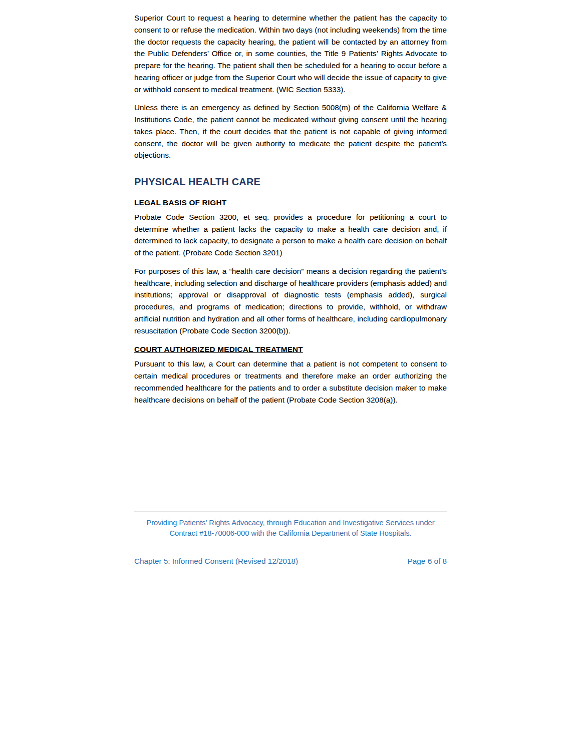Superior Court to request a hearing to determine whether the patient has the capacity to consent to or refuse the medication. Within two days (not including weekends) from the time the doctor requests the capacity hearing, the patient will be contacted by an attorney from the Public Defenders’ Office or, in some counties, the Title 9 Patients’ Rights Advocate to prepare for the hearing. The patient shall then be scheduled for a hearing to occur before a hearing officer or judge from the Superior Court who will decide the issue of capacity to give or withhold consent to medical treatment. (WIC Section 5333).
Unless there is an emergency as defined by Section 5008(m) of the California Welfare & Institutions Code, the patient cannot be medicated without giving consent until the hearing takes place. Then, if the court decides that the patient is not capable of giving informed consent, the doctor will be given authority to medicate the patient despite the patient’s objections.
PHYSICAL HEALTH CARE
LEGAL BASIS OF RIGHT
Probate Code Section 3200, et seq. provides a procedure for petitioning a court to determine whether a patient lacks the capacity to make a health care decision and, if determined to lack capacity, to designate a person to make a health care decision on behalf of the patient. (Probate Code Section 3201)
For purposes of this law, a “health care decision” means a decision regarding the patient’s healthcare, including selection and discharge of healthcare providers (emphasis added) and institutions; approval or disapproval of diagnostic tests (emphasis added), surgical procedures, and programs of medication; directions to provide, withhold, or withdraw artificial nutrition and hydration and all other forms of healthcare, including cardiopulmonary resuscitation (Probate Code Section 3200(b)).
COURT AUTHORIZED MEDICAL TREATMENT
Pursuant to this law, a Court can determine that a patient is not competent to consent to certain medical procedures or treatments and therefore make an order authorizing the recommended healthcare for the patients and to order a substitute decision maker to make healthcare decisions on behalf of the patient (Probate Code Section 3208(a)).
Providing Patients’ Rights Advocacy, through Education and Investigative Services under Contract #18-70006-000 with the California Department of State Hospitals.
Chapter 5: Informed Consent (Revised 12/2018) Page 6 of 8